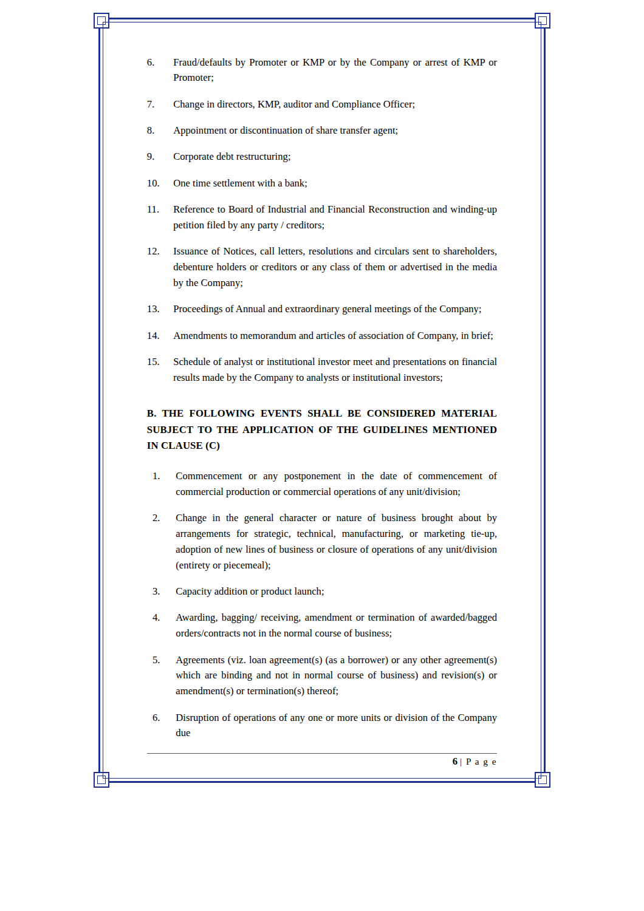6. Fraud/defaults by Promoter or KMP or by the Company or arrest of KMP or Promoter;
7. Change in directors, KMP, auditor and Compliance Officer;
8. Appointment or discontinuation of share transfer agent;
9. Corporate debt restructuring;
10. One time settlement with a bank;
11. Reference to Board of Industrial and Financial Reconstruction and winding-up petition filed by any party / creditors;
12. Issuance of Notices, call letters, resolutions and circulars sent to shareholders, debenture holders or creditors or any class of them or advertised in the media by the Company;
13. Proceedings of Annual and extraordinary general meetings of the Company;
14. Amendments to memorandum and articles of association of Company, in brief;
15. Schedule of analyst or institutional investor meet and presentations on financial results made by the Company to analysts or institutional investors;
B. THE FOLLOWING EVENTS SHALL BE CONSIDERED MATERIAL SUBJECT TO THE APPLICATION OF THE GUIDELINES MENTIONED IN CLAUSE (C)
1. Commencement or any postponement in the date of commencement of commercial production or commercial operations of any unit/division;
2. Change in the general character or nature of business brought about by arrangements for strategic, technical, manufacturing, or marketing tie-up, adoption of new lines of business or closure of operations of any unit/division (entirety or piecemeal);
3. Capacity addition or product launch;
4. Awarding, bagging/ receiving, amendment or termination of awarded/bagged orders/contracts not in the normal course of business;
5. Agreements (viz. loan agreement(s) (as a borrower) or any other agreement(s) which are binding and not in normal course of business) and revision(s) or amendment(s) or termination(s) thereof;
6. Disruption of operations of any one or more units or division of the Company due
6 | P a g e